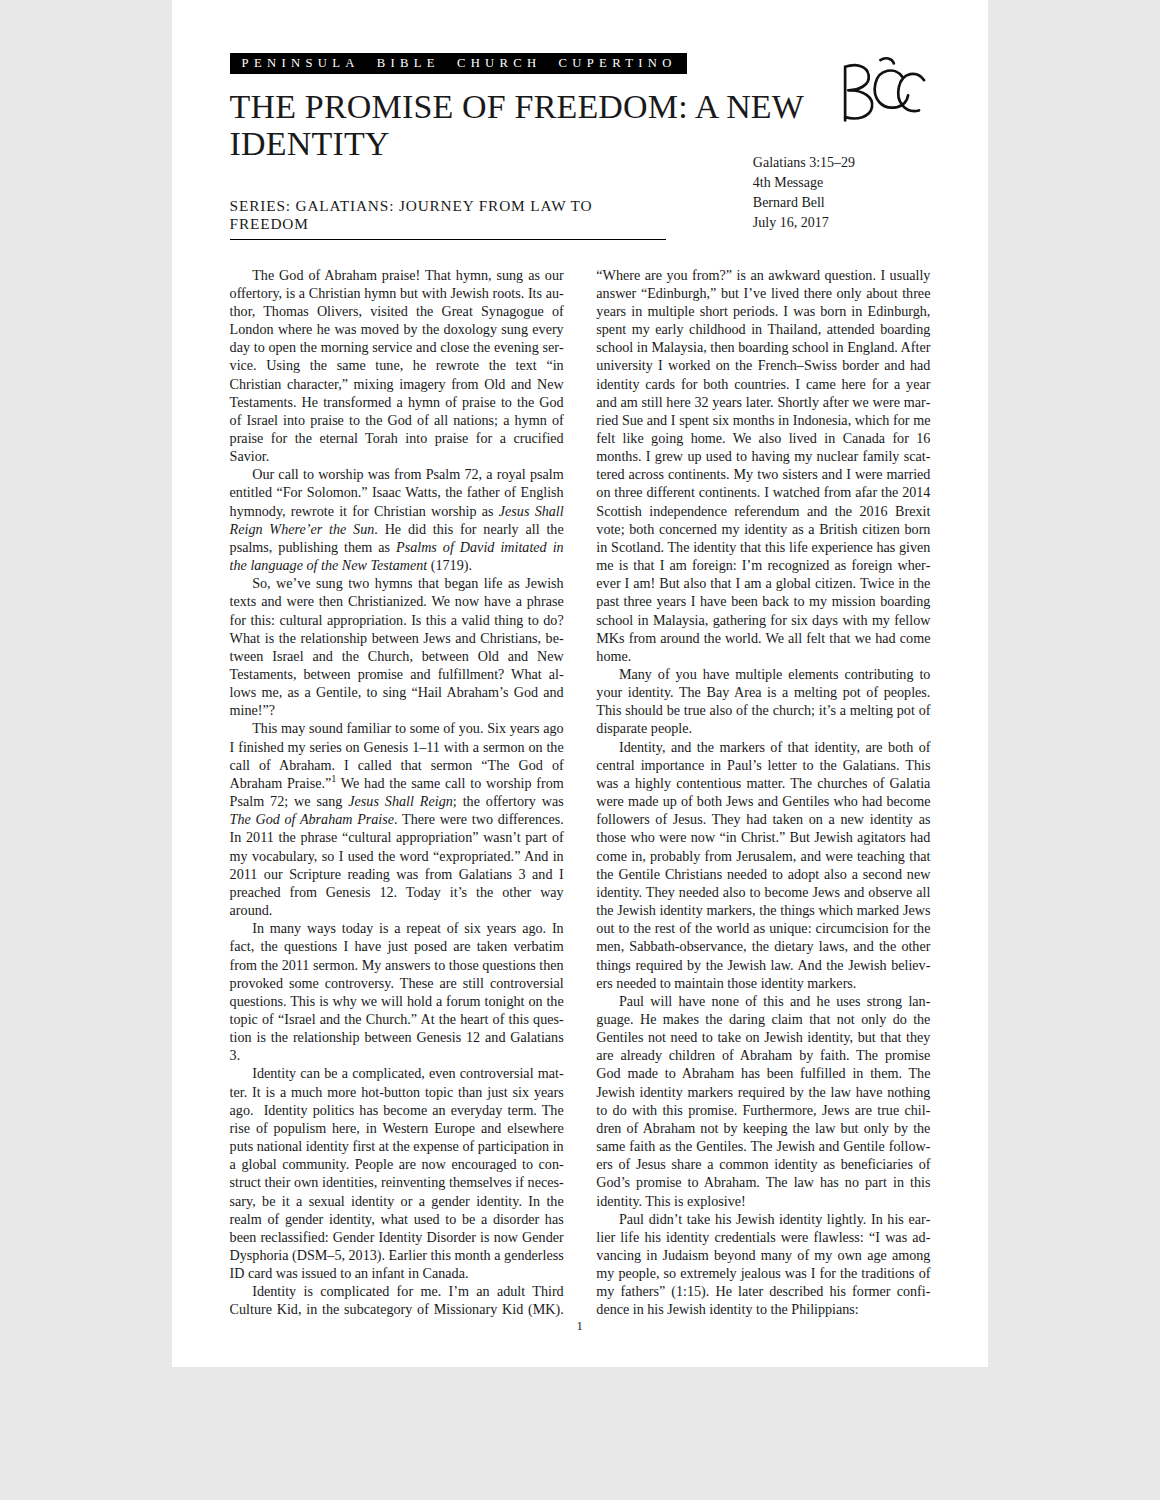PENINSULA BIBLE CHURCH CUPERTINO
The Promise of Freedom: A New Identity
Series: Galatians: Journey from Law to Freedom
Galatians 3:15–29
4th Message
Bernard Bell
July 16, 2017
The God of Abraham praise! That hymn, sung as our offertory, is a Christian hymn but with Jewish roots. Its author, Thomas Olivers, visited the Great Synagogue of London where he was moved by the doxology sung every day to open the morning service and close the evening service. Using the same tune, he rewrote the text “in Christian character,” mixing imagery from Old and New Testaments. He transformed a hymn of praise to the God of Israel into praise to the God of all nations; a hymn of praise for the eternal Torah into praise for a crucified Savior.
Our call to worship was from Psalm 72, a royal psalm entitled “For Solomon.” Isaac Watts, the father of English hymnody, rewrote it for Christian worship as Jesus Shall Reign Where’er the Sun. He did this for nearly all the psalms, publishing them as Psalms of David imitated in the language of the New Testament (1719).
So, we’ve sung two hymns that began life as Jewish texts and were then Christianized. We now have a phrase for this: cultural appropriation. Is this a valid thing to do? What is the relationship between Jews and Christians, between Israel and the Church, between Old and New Testaments, between promise and fulfillment? What allows me, as a Gentile, to sing “Hail Abraham’s God and mine!”?
This may sound familiar to some of you. Six years ago I finished my series on Genesis 1–11 with a sermon on the call of Abraham. I called that sermon “The God of Abraham Praise.”1 We had the same call to worship from Psalm 72; we sang Jesus Shall Reign; the offertory was The God of Abraham Praise. There were two differences. In 2011 the phrase “cultural appropriation” wasn’t part of my vocabulary, so I used the word “expropriated.” And in 2011 our Scripture reading was from Galatians 3 and I preached from Genesis 12. Today it’s the other way around.
In many ways today is a repeat of six years ago. In fact, the questions I have just posed are taken verbatim from the 2011 sermon. My answers to those questions then provoked some controversy. These are still controversial questions. This is why we will hold a forum tonight on the topic of “Israel and the Church.” At the heart of this question is the relationship between Genesis 12 and Galatians 3.
Identity can be a complicated, even controversial matter. It is a much more hot-button topic than just six years ago. Identity politics has become an everyday term. The rise of populism here, in Western Europe and elsewhere puts national identity first at the expense of participation in a global community. People are now encouraged to construct their own identities, reinventing themselves if necessary, be it a sexual identity or a gender identity. In the realm of gender identity, what used to be a disorder has been reclassified: Gender Identity Disorder is now Gender Dysphoria (DSM–5, 2013). Earlier this month a genderless ID card was issued to an infant in Canada.
Identity is complicated for me. I’m an adult Third Culture Kid, in the subcategory of Missionary Kid (MK). “Where are you from?” is an awkward question. I usually answer “Edinburgh,” but I’ve lived there only about three years in multiple short periods. I was born in Edinburgh, spent my early childhood in Thailand, attended boarding school in Malaysia, then boarding school in England. After university I worked on the French–Swiss border and had identity cards for both countries. I came here for a year and am still here 32 years later. Shortly after we were married Sue and I spent six months in Indonesia, which for me felt like going home. We also lived in Canada for 16 months. I grew up used to having my nuclear family scattered across continents. My two sisters and I were married on three different continents. I watched from afar the 2014 Scottish independence referendum and the 2016 Brexit vote; both concerned my identity as a British citizen born in Scotland. The identity that this life experience has given me is that I am foreign: I’m recognized as foreign wherever I am! But also that I am a global citizen. Twice in the past three years I have been back to my mission boarding school in Malaysia, gathering for six days with my fellow MKs from around the world. We all felt that we had come home.
Many of you have multiple elements contributing to your identity. The Bay Area is a melting pot of peoples. This should be true also of the church; it’s a melting pot of disparate people.
Identity, and the markers of that identity, are both of central importance in Paul’s letter to the Galatians. This was a highly contentious matter. The churches of Galatia were made up of both Jews and Gentiles who had become followers of Jesus. They had taken on a new identity as those who were now “in Christ.” But Jewish agitators had come in, probably from Jerusalem, and were teaching that the Gentile Christians needed to adopt also a second new identity. They needed also to become Jews and observe all the Jewish identity markers, the things which marked Jews out to the rest of the world as unique: circumcision for the men, Sabbath-observance, the dietary laws, and the other things required by the Jewish law. And the Jewish believers needed to maintain those identity markers.
Paul will have none of this and he uses strong language. He makes the daring claim that not only do the Gentiles not need to take on Jewish identity, but that they are already children of Abraham by faith. The promise God made to Abraham has been fulfilled in them. The Jewish identity markers required by the law have nothing to do with this promise. Furthermore, Jews are true children of Abraham not by keeping the law but only by the same faith as the Gentiles. The Jewish and Gentile followers of Jesus share a common identity as beneficiaries of God’s promise to Abraham. The law has no part in this identity. This is explosive!
Paul didn’t take his Jewish identity lightly. In his earlier life his identity credentials were flawless: “I was advancing in Judaism beyond many of my own age among my people, so extremely jealous was I for the traditions of my fathers” (1:15). He later described his former confidence in his Jewish identity to the Philippians:
1